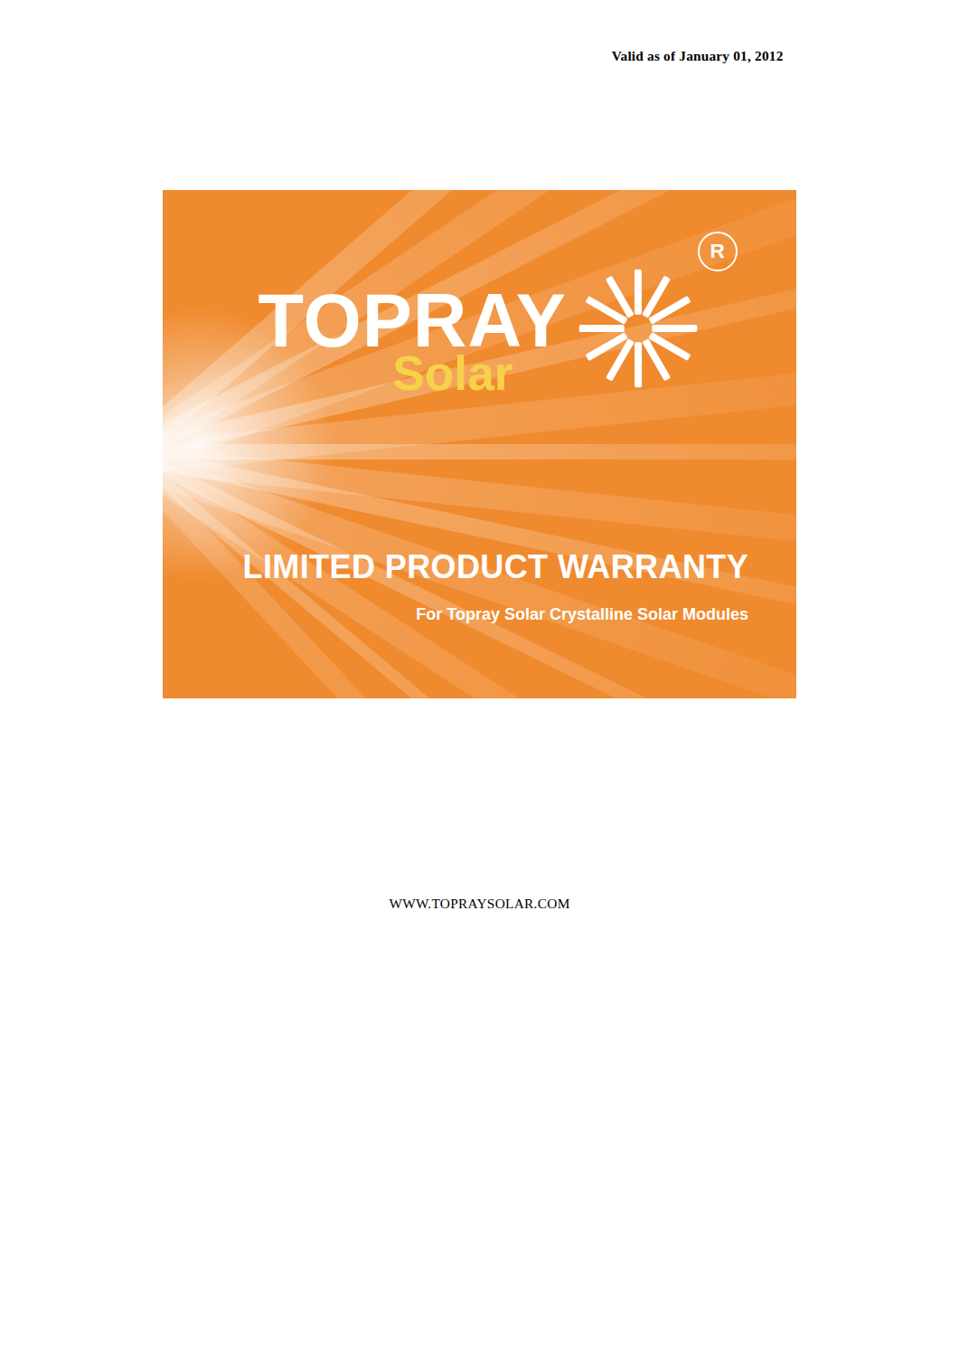Valid as of January 01, 2012
R
TOPRAY
Solar
LIMITED PRODUCT WARRANTY
For Topray Solar Crystalline Solar Modules
WWW.TOPRAYSOLAR.COM